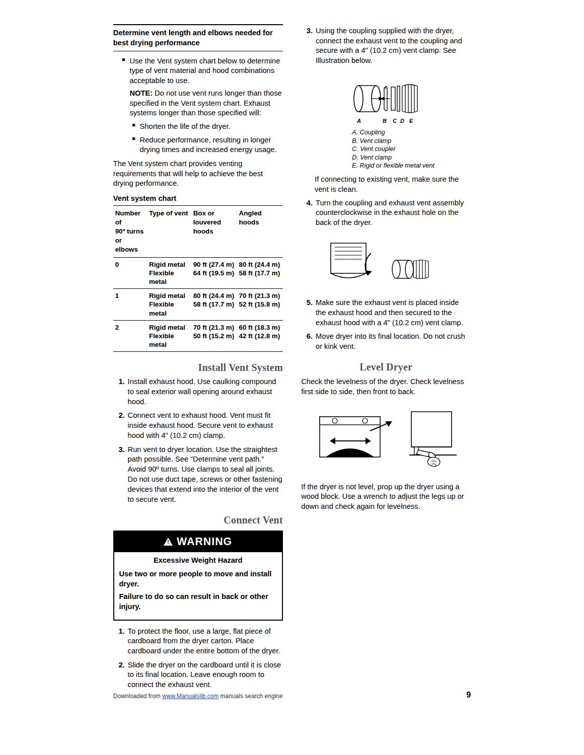Determine vent length and elbows needed for best drying performance
Use the Vent system chart below to determine type of vent material and hood combinations acceptable to use.
NOTE: Do not use vent runs longer than those specified in the Vent system chart. Exhaust systems longer than those specified will:
Shorten the life of the dryer.
Reduce performance, resulting in longer drying times and increased energy usage.
The Vent system chart provides venting requirements that will help to achieve the best drying performance.
Vent system chart
| Number of 90º turns or elbows | Type of vent | Box or louvered hoods | Angled hoods |
| --- | --- | --- | --- |
| 0 | Rigid metal Flexible metal | 90 ft (27.4 m) 64 ft (19.5 m) | 80 ft (24.4 m) 58 ft (17.7 m) |
| 1 | Rigid metal Flexible metal | 80 ft (24.4 m) 58 ft (17.7 m) | 70 ft (21.3 m) 52 ft (15.8 m) |
| 2 | Rigid metal Flexible metal | 70 ft (21.3 m) 50 ft (15.2 m) | 60 ft (18.3 m) 42 ft (12.8 m) |
Install Vent System
Install exhaust hood. Use caulking compound to seal exterior wall opening around exhaust hood.
Connect vent to exhaust hood. Vent must fit inside exhaust hood. Secure vent to exhaust hood with 4" (10.2 cm) clamp.
Run vent to dryer location. Use the straightest path possible. See “Determine vent path.” Avoid 90º turns. Use clamps to seal all joints. Do not use duct tape, screws or other fastening devices that extend into the interior of the vent to secure vent.
Connect Vent
WARNING
Excessive Weight Hazard
Use two or more people to move and install dryer.
Failure to do so can result in back or other injury.
To protect the floor, use a large, flat piece of cardboard from the dryer carton. Place cardboard under the entire bottom of the dryer.
Slide the dryer on the cardboard until it is close to its final location. Leave enough room to connect the exhaust vent.
Using the coupling supplied with the dryer, connect the exhaust vent to the coupling and secure with a 4" (10.2 cm) vent clamp. See Illustration below.
A B C D E
A. Coupling
B. Vent clamp
C. Vent coupler
D. Vent clamp
E. Rigid or flexible metal vent
If connecting to existing vent, make sure the vent is clean.
Turn the coupling and exhaust vent assembly counterclockwise in the exhaust hole on the back of the dryer.
Make sure the exhaust vent is placed inside the exhaust hood and then secured to the exhaust hood with a 4" (10.2 cm) vent clamp.
Move dryer into its final location. Do not crush or kink vent.
Level Dryer
Check the levelness of the dryer. Check levelness first side to side, then front to back.
If the dryer is not level, prop up the dryer using a wood block. Use a wrench to adjust the legs up or down and check again for levelness.
Downloaded from www.Manualslib.com manuals search engine
9